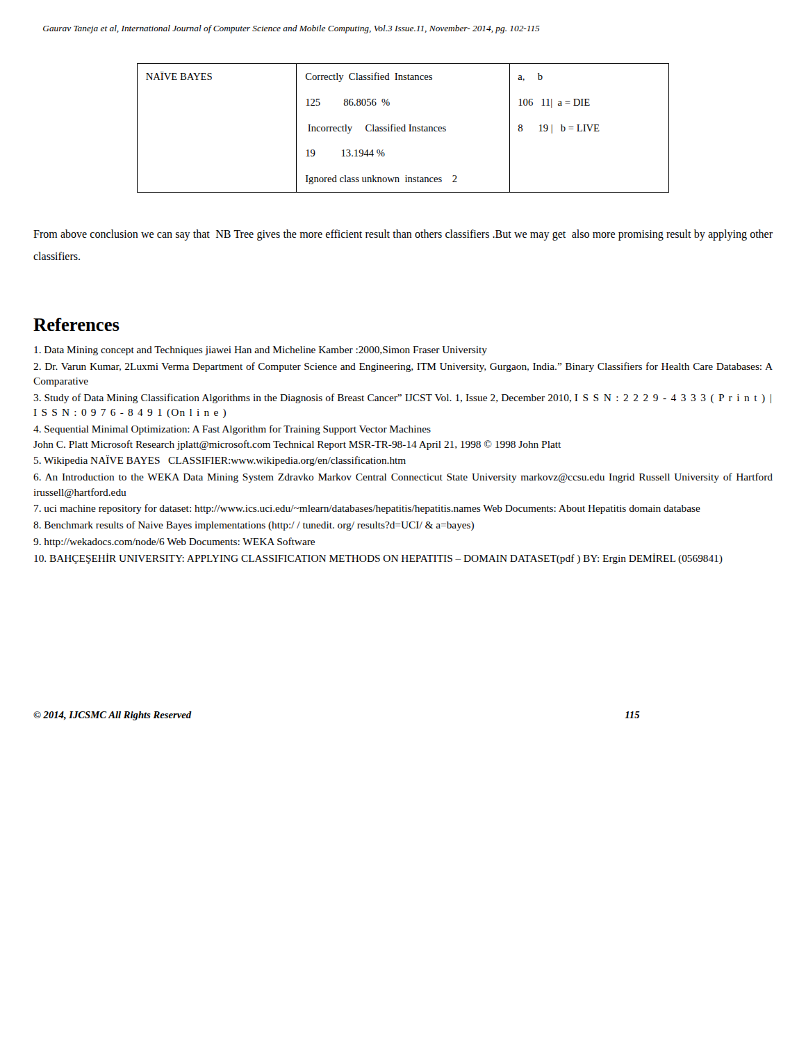Gaurav Taneja et al, International Journal of Computer Science and Mobile Computing, Vol.3 Issue.11, November- 2014, pg. 102-115
| NAÏVE BAYES | Correctly Classified Instances 125 86.8056 % Incorrectly Classified Instances 19 13.1944 % Ignored class unknown instances 2 | a, b 106 11/ a = DIE 8 19 / b = LIVE |
From above conclusion we can say that NB Tree gives the more efficient result than others classifiers .But we may get also more promising result by applying other classifiers.
References
1. Data Mining concept and Techniques jiawei Han and Micheline Kamber :2000,Simon Fraser University
2. Dr. Varun Kumar, 2Luxmi Verma Department of Computer Science and Engineering, ITM University, Gurgaon, India.” Binary Classifiers for Health Care Databases: A Comparative
3. Study of Data Mining Classification Algorithms in the Diagnosis of Breast Cancer” IJCST Vol. 1, Issue 2, December 2010, I S S N : 2 2 2 9 - 4 3 3 3 ( P r i n t ) | I S S N : 0 9 7 6 - 8 4 9 1 (On l i n e )
4. Sequential Minimal Optimization: A Fast Algorithm for Training Support Vector Machines
John C. Platt Microsoft Research jplatt@microsoft.com Technical Report MSR-TR-98-14 April 21, 1998 © 1998 John Platt
5. Wikipedia NAÏVE BAYES CLASSIFIER:www.wikipedia.org/en/classification.htm
6. An Introduction to the WEKA Data Mining System Zdravko Markov Central Connecticut State University markovz@ccsu.edu Ingrid Russell University of Hartford irussell@hartford.edu
7. uci machine repository for dataset: http://www.ics.uci.edu/~mlearn/databases/hepatitis/hepatitis.names Web Documents: About Hepatitis domain database
8. Benchmark results of Naive Bayes implementations (http:/ / tunedit. org/ results?d=UCI/ & a=bayes)
9. http://wekadocs.com/node/6 Web Documents: WEKA Software
10. BAHÇEŞEHİR UNIVERSITY: APPLYING CLASSIFICATION METHODS ON HEPATITIS – DOMAIN DATASET(pdf ) BY: Ergin DEMİREL (0569841)
© 2014, IJCSMC All Rights Reserved 115